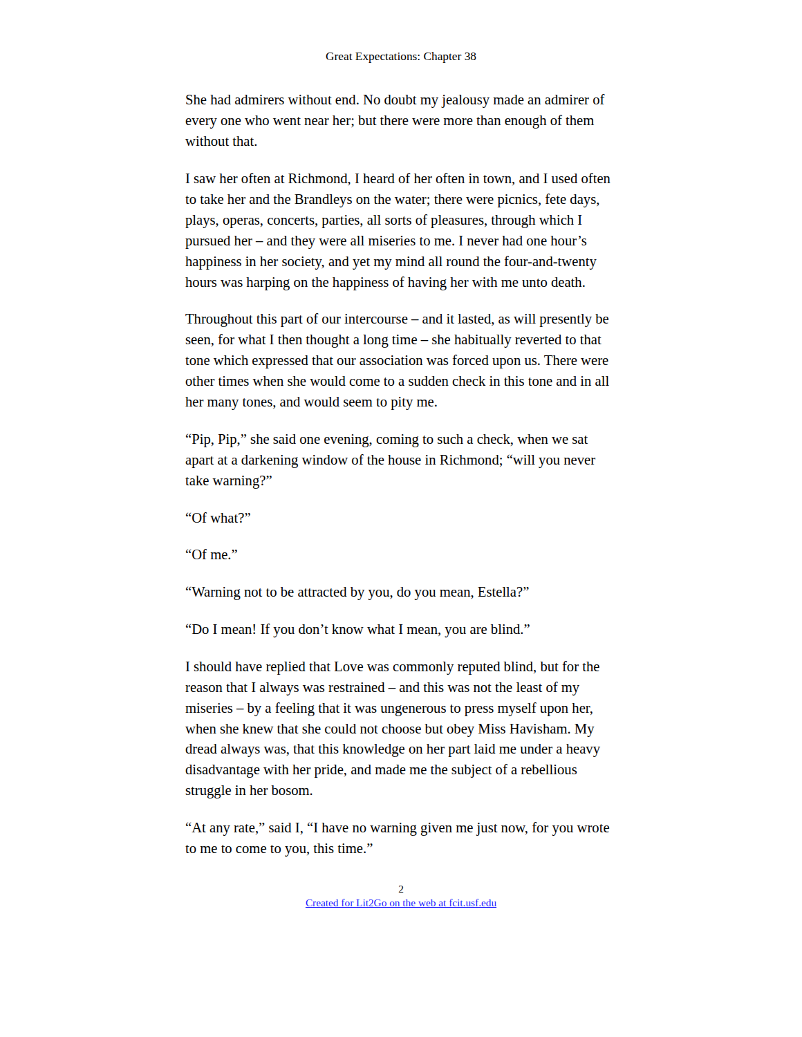Great Expectations: Chapter 38
She had admirers without end. No doubt my jealousy made an admirer of every one who went near her; but there were more than enough of them without that.
I saw her often at Richmond, I heard of her often in town, and I used often to take her and the Brandleys on the water; there were picnics, fete days, plays, operas, concerts, parties, all sorts of pleasures, through which I pursued her – and they were all miseries to me. I never had one hour’s happiness in her society, and yet my mind all round the four-and-twenty hours was harping on the happiness of having her with me unto death.
Throughout this part of our intercourse – and it lasted, as will presently be seen, for what I then thought a long time – she habitually reverted to that tone which expressed that our association was forced upon us. There were other times when she would come to a sudden check in this tone and in all her many tones, and would seem to pity me.
“Pip, Pip,” she said one evening, coming to such a check, when we sat apart at a darkening window of the house in Richmond; “will you never take warning?”
“Of what?”
“Of me.”
“Warning not to be attracted by you, do you mean, Estella?”
“Do I mean! If you don’t know what I mean, you are blind.”
I should have replied that Love was commonly reputed blind, but for the reason that I always was restrained – and this was not the least of my miseries – by a feeling that it was ungenerous to press myself upon her, when she knew that she could not choose but obey Miss Havisham. My dread always was, that this knowledge on her part laid me under a heavy disadvantage with her pride, and made me the subject of a rebellious struggle in her bosom.
“At any rate,” said I, “I have no warning given me just now, for you wrote to me to come to you, this time.”
2
Created for Lit2Go on the web at fcit.usf.edu